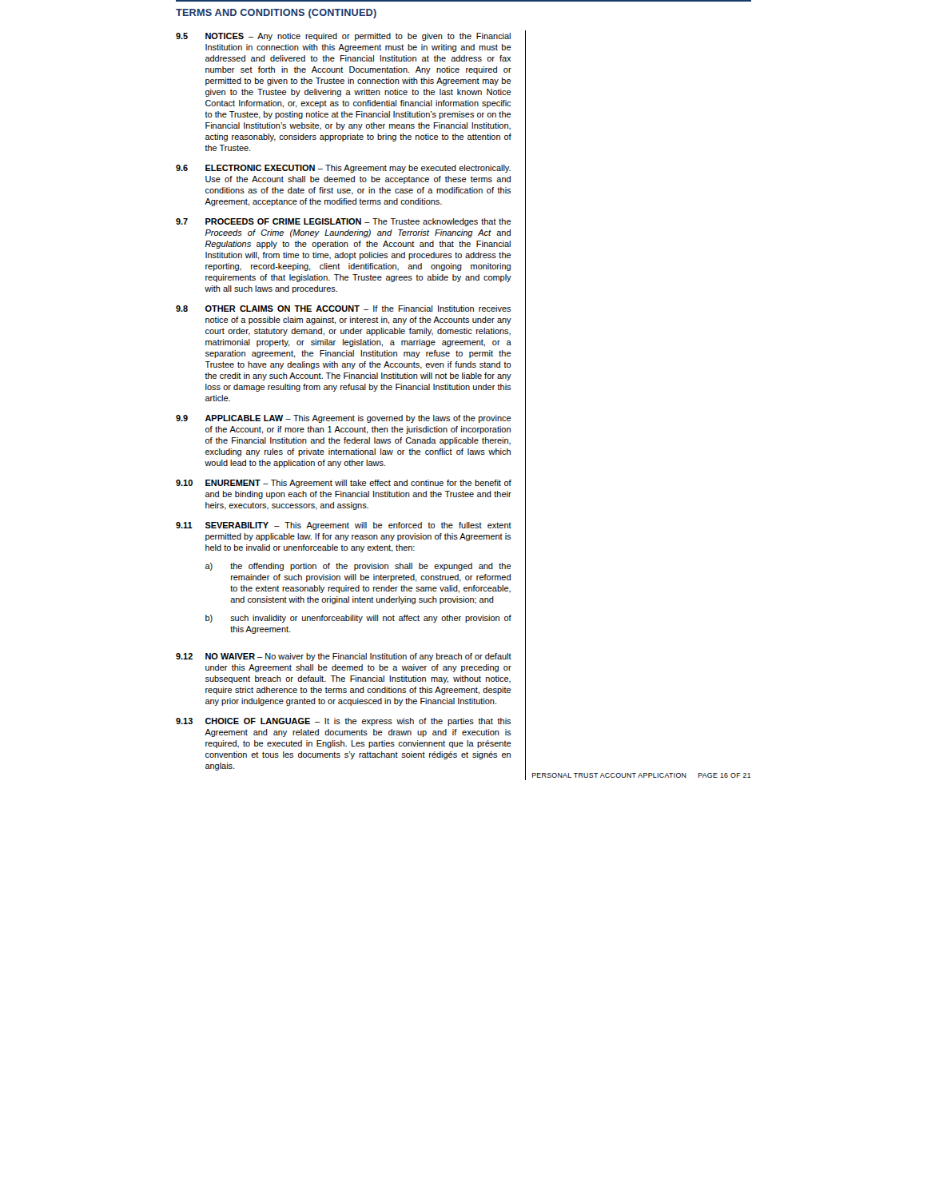TERMS AND CONDITIONS (CONTINUED)
9.5
NOTICES – Any notice required or permitted to be given to the Financial Institution in connection with this Agreement must be in writing and must be addressed and delivered to the Financial Institution at the address or fax number set forth in the Account Documentation. Any notice required or permitted to be given to the Trustee in connection with this Agreement may be given to the Trustee by delivering a written notice to the last known Notice Contact Information, or, except as to confidential financial information specific to the Trustee, by posting notice at the Financial Institution’s premises or on the Financial Institution’s website, or by any other means the Financial Institution, acting reasonably, considers appropriate to bring the notice to the attention of the Trustee.
9.6
ELECTRONIC EXECUTION – This Agreement may be executed electronically. Use of the Account shall be deemed to be acceptance of these terms and conditions as of the date of first use, or in the case of a modification of this Agreement, acceptance of the modified terms and conditions.
9.7
PROCEEDS OF CRIME LEGISLATION – The Trustee acknowledges that the Proceeds of Crime (Money Laundering) and Terrorist Financing Act and Regulations apply to the operation of the Account and that the Financial Institution will, from time to time, adopt policies and procedures to address the reporting, record-keeping, client identification, and ongoing monitoring requirements of that legislation. The Trustee agrees to abide by and comply with all such laws and procedures.
9.8
OTHER CLAIMS ON THE ACCOUNT – If the Financial Institution receives notice of a possible claim against, or interest in, any of the Accounts under any court order, statutory demand, or under applicable family, domestic relations, matrimonial property, or similar legislation, a marriage agreement, or a separation agreement, the Financial Institution may refuse to permit the Trustee to have any dealings with any of the Accounts, even if funds stand to the credit in any such Account. The Financial Institution will not be liable for any loss or damage resulting from any refusal by the Financial Institution under this article.
9.9
APPLICABLE LAW – This Agreement is governed by the laws of the province of the Account, or if more than 1 Account, then the jurisdiction of incorporation of the Financial Institution and the federal laws of Canada applicable therein, excluding any rules of private international law or the conflict of laws which would lead to the application of any other laws.
9.10
ENUREMENT – This Agreement will take effect and continue for the benefit of and be binding upon each of the Financial Institution and the Trustee and their heirs, executors, successors, and assigns.
9.11
SEVERABILITY – This Agreement will be enforced to the fullest extent permitted by applicable law. If for any reason any provision of this Agreement is held to be invalid or unenforceable to any extent, then:
a)
the offending portion of the provision shall be expunged and the remainder of such provision will be interpreted, construed, or reformed to the extent reasonably required to render the same valid, enforceable, and consistent with the original intent underlying such provision; and
b)
such invalidity or unenforceability will not affect any other provision of this Agreement.
9.12
NO WAIVER – No waiver by the Financial Institution of any breach of or default under this Agreement shall be deemed to be a waiver of any preceding or subsequent breach or default. The Financial Institution may, without notice, require strict adherence to the terms and conditions of this Agreement, despite any prior indulgence granted to or acquiesced in by the Financial Institution.
9.13
CHOICE OF LANGUAGE – It is the express wish of the parties that this Agreement and any related documents be drawn up and if execution is required, to be executed in English. Les parties conviennent que la présente convention et tous les documents s’y rattachant soient rédigés et signés en anglais.
PERSONAL TRUST ACCOUNT APPLICATIONPAGE 16 OF 21